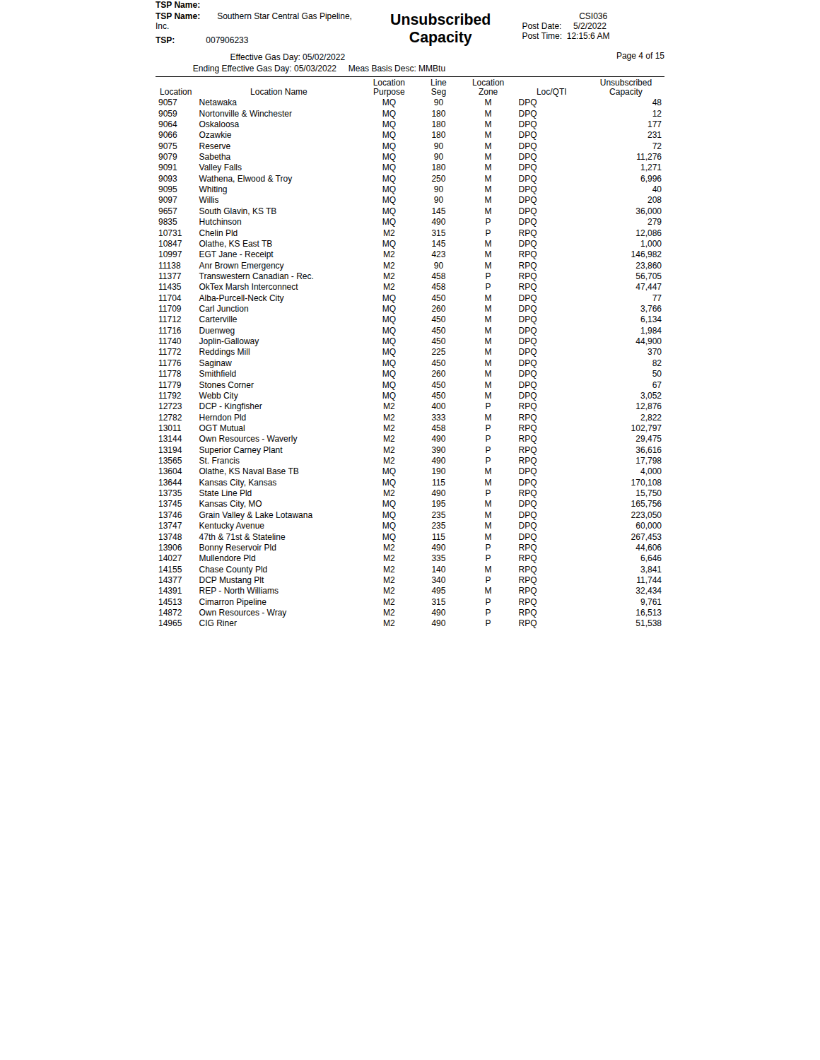| TSP Name: | | |
| TSP Name: Southern Star Central Gas Pipeline, Inc. TSP: 007906233 | Unsubscribed Capacity | CSI036 Post Date: 5/2/2022 Post Time: 12:15:6 AM |
| Effective Gas Day: 05/02/2022 | Page 4 of 15 |
Ending Effective Gas Day: 05/03/2022 Meas Basis Desc: MMBtu
| Location | Location Name | Location Purpose | Line Seg | Location Zone | Loc/QTI | Unsubscribed Capacity |
| --- | --- | --- | --- | --- | --- | --- |
| 9057 | Netawaka | MQ | 90 | M | DPQ | 48 |
| 9059 | Nortonville & Winchester | MQ | 180 | M | DPQ | 12 |
| 9064 | Oskaloosa | MQ | 180 | M | DPQ | 177 |
| 9066 | Ozawkie | MQ | 180 | M | DPQ | 231 |
| 9075 | Reserve | MQ | 90 | M | DPQ | 72 |
| 9079 | Sabetha | MQ | 90 | M | DPQ | 11,276 |
| 9091 | Valley Falls | MQ | 180 | M | DPQ | 1,271 |
| 9093 | Wathena, Elwood & Troy | MQ | 250 | M | DPQ | 6,996 |
| 9095 | Whiting | MQ | 90 | M | DPQ | 40 |
| 9097 | Willis | MQ | 90 | M | DPQ | 208 |
| 9657 | South Glavin, KS TB | MQ | 145 | M | DPQ | 36,000 |
| 9835 | Hutchinson | MQ | 490 | P | DPQ | 279 |
| 10731 | Chelin Pld | M2 | 315 | P | RPQ | 12,086 |
| 10847 | Olathe, KS East TB | MQ | 145 | M | DPQ | 1,000 |
| 10997 | EGT Jane - Receipt | M2 | 423 | M | RPQ | 146,982 |
| 11138 | Anr Brown Emergency | M2 | 90 | M | RPQ | 23,860 |
| 11377 | Transwestern Canadian - Rec. | M2 | 458 | P | RPQ | 56,705 |
| 11435 | OkTex Marsh Interconnect | M2 | 458 | P | RPQ | 47,447 |
| 11704 | Alba-Purcell-Neck City | MQ | 450 | M | DPQ | 77 |
| 11709 | Carl Junction | MQ | 260 | M | DPQ | 3,766 |
| 11712 | Carterville | MQ | 450 | M | DPQ | 6,134 |
| 11716 | Duenweg | MQ | 450 | M | DPQ | 1,984 |
| 11740 | Joplin-Galloway | MQ | 450 | M | DPQ | 44,900 |
| 11772 | Reddings Mill | MQ | 225 | M | DPQ | 370 |
| 11776 | Saginaw | MQ | 450 | M | DPQ | 82 |
| 11778 | Smithfield | MQ | 260 | M | DPQ | 50 |
| 11779 | Stones Corner | MQ | 450 | M | DPQ | 67 |
| 11792 | Webb City | MQ | 450 | M | DPQ | 3,052 |
| 12723 | DCP - Kingfisher | M2 | 400 | P | RPQ | 12,876 |
| 12782 | Herndon Pld | M2 | 333 | M | RPQ | 2,822 |
| 13011 | OGT Mutual | M2 | 458 | P | RPQ | 102,797 |
| 13144 | Own Resources - Waverly | M2 | 490 | P | RPQ | 29,475 |
| 13194 | Superior Carney Plant | M2 | 390 | P | RPQ | 36,616 |
| 13565 | St. Francis | M2 | 490 | P | RPQ | 17,798 |
| 13604 | Olathe, KS Naval Base TB | MQ | 190 | M | DPQ | 4,000 |
| 13644 | Kansas City, Kansas | MQ | 115 | M | DPQ | 170,108 |
| 13735 | State Line Pld | M2 | 490 | P | RPQ | 15,750 |
| 13745 | Kansas City, MO | MQ | 195 | M | DPQ | 165,756 |
| 13746 | Grain Valley & Lake Lotawana | MQ | 235 | M | DPQ | 223,050 |
| 13747 | Kentucky Avenue | MQ | 235 | M | DPQ | 60,000 |
| 13748 | 47th & 71st & Stateline | MQ | 115 | M | DPQ | 267,453 |
| 13906 | Bonny Reservoir Pld | M2 | 490 | P | RPQ | 44,606 |
| 14027 | Mullendore Pld | M2 | 335 | P | RPQ | 6,646 |
| 14155 | Chase County Pld | M2 | 140 | M | RPQ | 3,841 |
| 14377 | DCP Mustang Plt | M2 | 340 | P | RPQ | 11,744 |
| 14391 | REP - North Williams | M2 | 495 | M | RPQ | 32,434 |
| 14513 | Cimarron Pipeline | M2 | 315 | P | RPQ | 9,761 |
| 14872 | Own Resources - Wray | M2 | 490 | P | RPQ | 16,513 |
| 14965 | CIG Riner | M2 | 490 | P | RPQ | 51,538 |